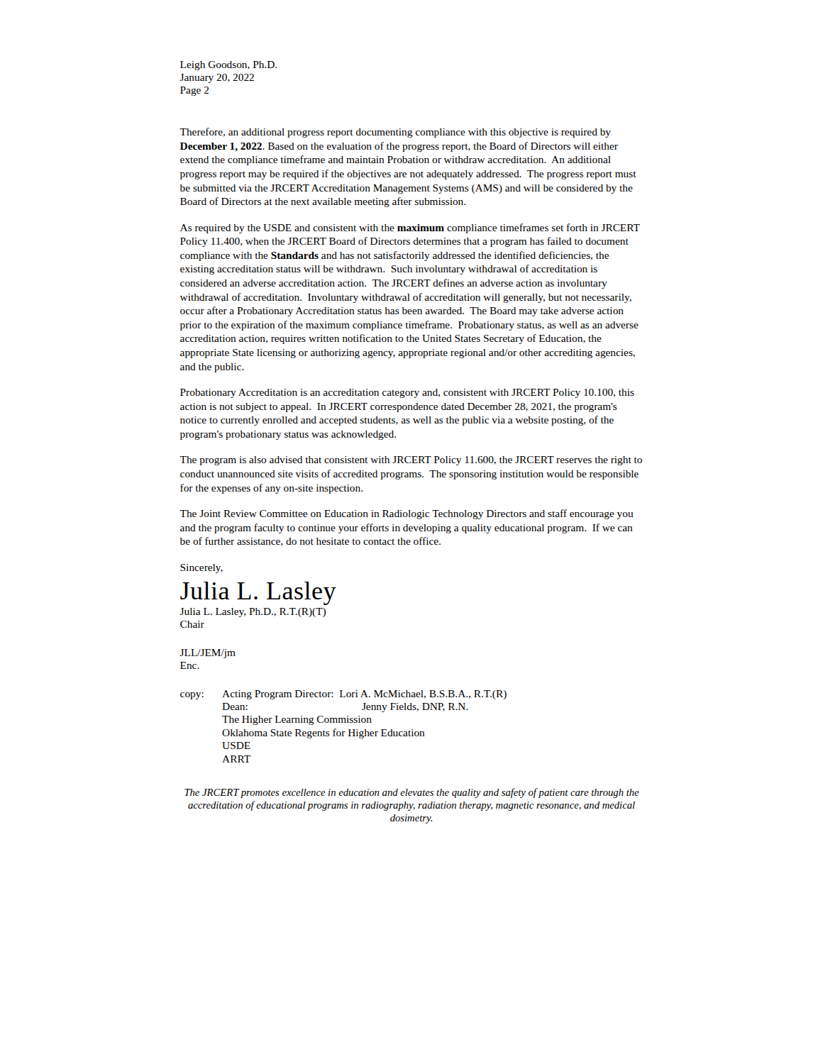Leigh Goodson, Ph.D.
January 20, 2022
Page 2
Therefore, an additional progress report documenting compliance with this objective is required by December 1, 2022. Based on the evaluation of the progress report, the Board of Directors will either extend the compliance timeframe and maintain Probation or withdraw accreditation. An additional progress report may be required if the objectives are not adequately addressed. The progress report must be submitted via the JRCERT Accreditation Management Systems (AMS) and will be considered by the Board of Directors at the next available meeting after submission.
As required by the USDE and consistent with the maximum compliance timeframes set forth in JRCERT Policy 11.400, when the JRCERT Board of Directors determines that a program has failed to document compliance with the Standards and has not satisfactorily addressed the identified deficiencies, the existing accreditation status will be withdrawn. Such involuntary withdrawal of accreditation is considered an adverse accreditation action. The JRCERT defines an adverse action as involuntary withdrawal of accreditation. Involuntary withdrawal of accreditation will generally, but not necessarily, occur after a Probationary Accreditation status has been awarded. The Board may take adverse action prior to the expiration of the maximum compliance timeframe. Probationary status, as well as an adverse accreditation action, requires written notification to the United States Secretary of Education, the appropriate State licensing or authorizing agency, appropriate regional and/or other accrediting agencies, and the public.
Probationary Accreditation is an accreditation category and, consistent with JRCERT Policy 10.100, this action is not subject to appeal. In JRCERT correspondence dated December 28, 2021, the program's notice to currently enrolled and accepted students, as well as the public via a website posting, of the program's probationary status was acknowledged.
The program is also advised that consistent with JRCERT Policy 11.600, the JRCERT reserves the right to conduct unannounced site visits of accredited programs. The sponsoring institution would be responsible for the expenses of any on-site inspection.
The Joint Review Committee on Education in Radiologic Technology Directors and staff encourage you and the program faculty to continue your efforts in developing a quality educational program. If we can be of further assistance, do not hesitate to contact the office.
Sincerely,
Julia L. Lasley
Julia L. Lasley, Ph.D., R.T.(R)(T)
Chair
JLL/JEM/jm
Enc.
copy: Acting Program Director: Lori A. McMichael, B.S.B.A., R.T.(R)
Dean: Jenny Fields, DNP, R.N.
The Higher Learning Commission
Oklahoma State Regents for Higher Education
USDE
ARRT
The JRCERT promotes excellence in education and elevates the quality and safety of patient care through the accreditation of educational programs in radiography, radiation therapy, magnetic resonance, and medical dosimetry.